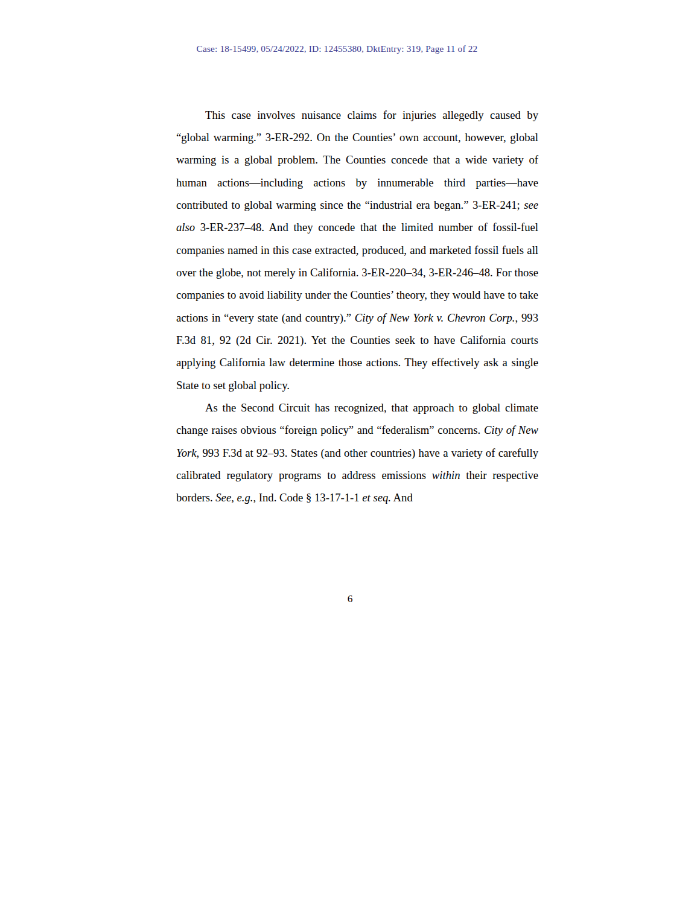Case: 18-15499, 05/24/2022, ID: 12455380, DktEntry: 319, Page 11 of 22
This case involves nuisance claims for injuries allegedly caused by “global warming.” 3-ER-292. On the Counties’ own account, however, global warming is a global problem. The Counties concede that a wide variety of human actions—including actions by innumerable third parties—have contributed to global warming since the “industrial era began.” 3-ER-241; see also 3-ER-237–48. And they concede that the limited number of fossil-fuel companies named in this case extracted, produced, and marketed fossil fuels all over the globe, not merely in California. 3-ER-220–34, 3-ER-246–48. For those companies to avoid liability under the Counties’ theory, they would have to take actions in “every state (and country).” City of New York v. Chevron Corp., 993 F.3d 81, 92 (2d Cir. 2021). Yet the Counties seek to have California courts applying California law determine those actions. They effectively ask a single State to set global policy.
As the Second Circuit has recognized, that approach to global climate change raises obvious “foreign policy” and “federalism” concerns. City of New York, 993 F.3d at 92–93. States (and other countries) have a variety of carefully calibrated regulatory programs to address emissions within their respective borders. See, e.g., Ind. Code § 13-17-1-1 et seq. And
6